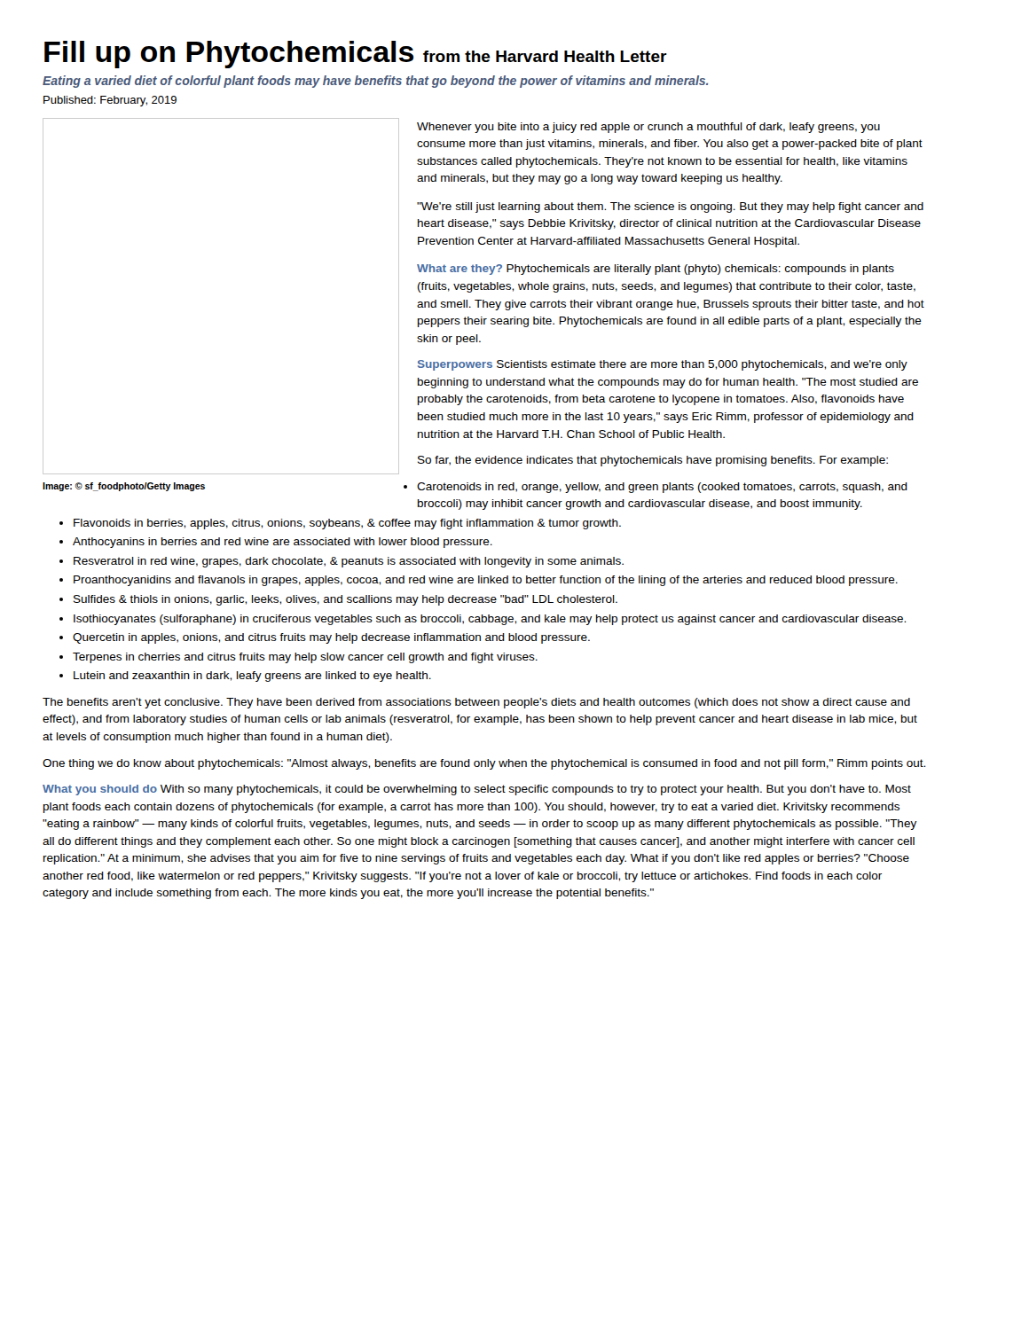Fill up on Phytochemicals from the Harvard Health Letter
Eating a varied diet of colorful plant foods may have benefits that go beyond the power of vitamins and minerals.
Published: February, 2019
Image: © sf_foodphoto/Getty Images
Whenever you bite into a juicy red apple or crunch a mouthful of dark, leafy greens, you consume more than just vitamins, minerals, and fiber. You also get a power-packed bite of plant substances called phytochemicals. They're not known to be essential for health, like vitamins and minerals, but they may go a long way toward keeping us healthy.
"We're still just learning about them. The science is ongoing. But they may help fight cancer and heart disease," says Debbie Krivitsky, director of clinical nutrition at the Cardiovascular Disease Prevention Center at Harvard-affiliated Massachusetts General Hospital.
What are they? Phytochemicals are literally plant (phyto) chemicals: compounds in plants (fruits, vegetables, whole grains, nuts, seeds, and legumes) that contribute to their color, taste, and smell. They give carrots their vibrant orange hue, Brussels sprouts their bitter taste, and hot peppers their searing bite. Phytochemicals are found in all edible parts of a plant, especially the skin or peel.
Superpowers Scientists estimate there are more than 5,000 phytochemicals, and we're only beginning to understand what the compounds may do for human health. "The most studied are probably the carotenoids, from beta carotene to lycopene in tomatoes. Also, flavonoids have been studied much more in the last 10 years," says Eric Rimm, professor of epidemiology and nutrition at the Harvard T.H. Chan School of Public Health.
So far, the evidence indicates that phytochemicals have promising benefits. For example:
Carotenoids in red, orange, yellow, and green plants (cooked tomatoes, carrots, squash, and broccoli) may inhibit cancer growth and cardiovascular disease, and boost immunity.
Flavonoids in berries, apples, citrus, onions, soybeans, & coffee may fight inflammation & tumor growth.
Anthocyanins in berries and red wine are associated with lower blood pressure.
Resveratrol in red wine, grapes, dark chocolate, & peanuts is associated with longevity in some animals.
Proanthocyanidins and flavanols in grapes, apples, cocoa, and red wine are linked to better function of the lining of the arteries and reduced blood pressure.
Sulfides & thiols in onions, garlic, leeks, olives, and scallions may help decrease "bad" LDL cholesterol.
Isothiocyanates (sulforaphane) in cruciferous vegetables such as broccoli, cabbage, and kale may help protect us against cancer and cardiovascular disease.
Quercetin in apples, onions, and citrus fruits may help decrease inflammation and blood pressure.
Terpenes in cherries and citrus fruits may help slow cancer cell growth and fight viruses.
Lutein and zeaxanthin in dark, leafy greens are linked to eye health.
The benefits aren't yet conclusive. They have been derived from associations between people's diets and health outcomes (which does not show a direct cause and effect), and from laboratory studies of human cells or lab animals (resveratrol, for example, has been shown to help prevent cancer and heart disease in lab mice, but at levels of consumption much higher than found in a human diet).
One thing we do know about phytochemicals: "Almost always, benefits are found only when the phytochemical is consumed in food and not pill form," Rimm points out.
What you should do With so many phytochemicals, it could be overwhelming to select specific compounds to try to protect your health. But you don't have to. Most plant foods each contain dozens of phytochemicals (for example, a carrot has more than 100). You should, however, try to eat a varied diet. Krivitsky recommends "eating a rainbow" — many kinds of colorful fruits, vegetables, legumes, nuts, and seeds — in order to scoop up as many different phytochemicals as possible. "They all do different things and they complement each other. So one might block a carcinogen [something that causes cancer], and another might interfere with cancer cell replication." At a minimum, she advises that you aim for five to nine servings of fruits and vegetables each day. What if you don't like red apples or berries? "Choose another red food, like watermelon or red peppers," Krivitsky suggests. "If you're not a lover of kale or broccoli, try lettuce or artichokes. Find foods in each color category and include something from each. The more kinds you eat, the more you'll increase the potential benefits."